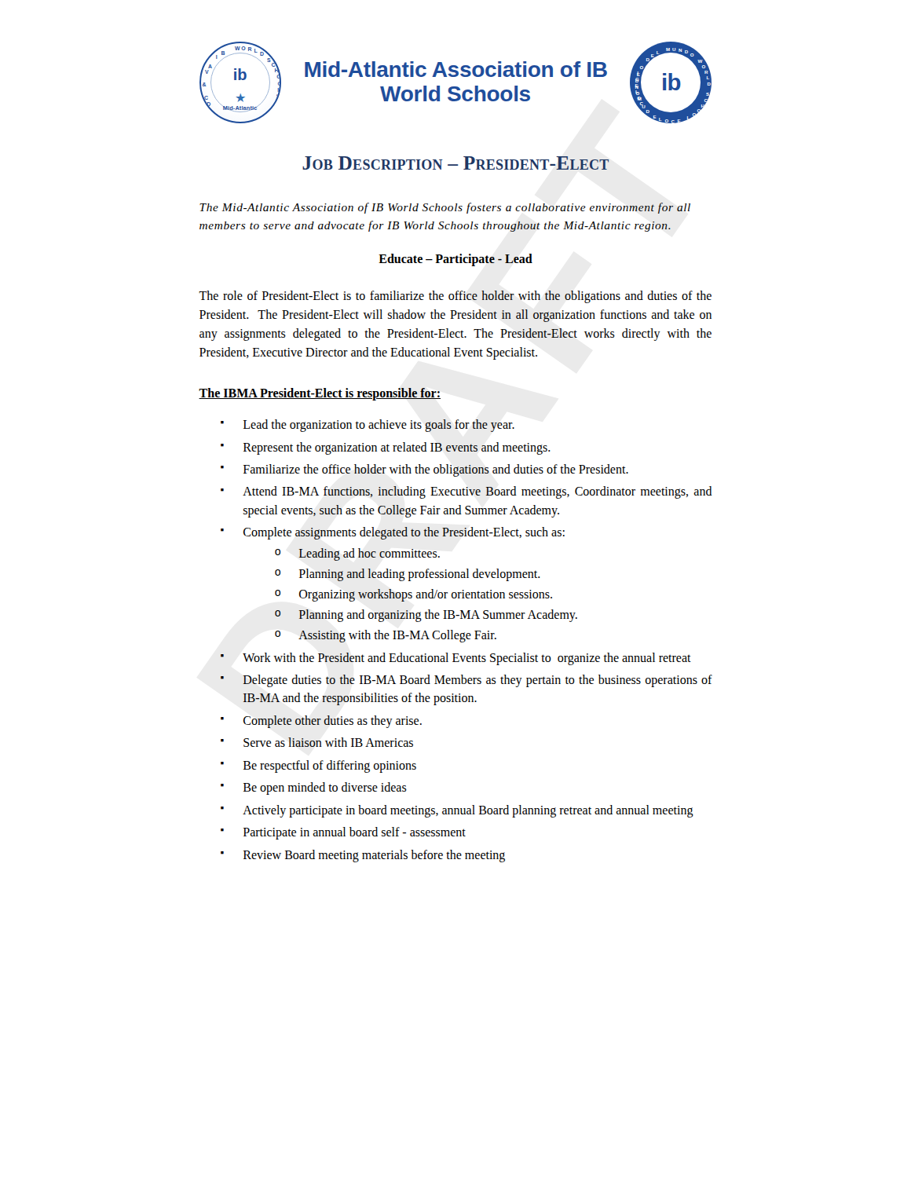DRAFT
D C & V A I B W O R L D S C H O O L S
ib
★
Mid-Atlantic
Mid-Atlantic Association of IB World Schools
®
C O L E G I O D E L M U N D O W O R L D S C H O O L E C O L E D U M O N D E
ib
Job Description – President-Elect
The Mid-Atlantic Association of IB World Schools fosters a collaborative environment for all members to serve and advocate for IB World Schools throughout the Mid-Atlantic region.
Educate – Participate - Lead
The role of President-Elect is to familiarize the office holder with the obligations and duties of the President. The President-Elect will shadow the President in all organization functions and take on any assignments delegated to the President-Elect. The President-Elect works directly with the President, Executive Director and the Educational Event Specialist.
The IBMA President-Elect is responsible for:
Lead the organization to achieve its goals for the year.
Represent the organization at related IB events and meetings.
Familiarize the office holder with the obligations and duties of the President.
Attend IB-MA functions, including Executive Board meetings, Coordinator meetings, and special events, such as the College Fair and Summer Academy.
Complete assignments delegated to the President-Elect, such as:
Leading ad hoc committees.
Planning and leading professional development.
Organizing workshops and/or orientation sessions.
Planning and organizing the IB-MA Summer Academy.
Assisting with the IB-MA College Fair.
Work with the President and Educational Events Specialist to organize the annual retreat
Delegate duties to the IB-MA Board Members as they pertain to the business operations of IB-MA and the responsibilities of the position.
Complete other duties as they arise.
Serve as liaison with IB Americas
Be respectful of differing opinions
Be open minded to diverse ideas
Actively participate in board meetings, annual Board planning retreat and annual meeting
Participate in annual board self - assessment
Review Board meeting materials before the meeting